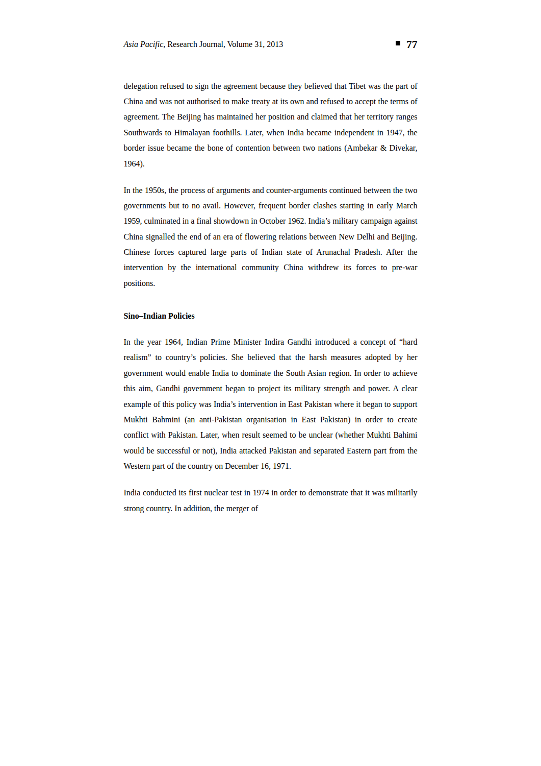Asia Pacific, Research Journal, Volume 31, 2013
77
delegation refused to sign the agreement because they believed that Tibet was the part of China and was not authorised to make treaty at its own and refused to accept the terms of agreement. The Beijing has maintained her position and claimed that her territory ranges Southwards to Himalayan foothills. Later, when India became independent in 1947, the border issue became the bone of contention between two nations (Ambekar & Divekar, 1964).
In the 1950s, the process of arguments and counter-arguments continued between the two governments but to no avail. However, frequent border clashes starting in early March 1959, culminated in a final showdown in October 1962. India’s military campaign against China signalled the end of an era of flowering relations between New Delhi and Beijing. Chinese forces captured large parts of Indian state of Arunachal Pradesh. After the intervention by the international community China withdrew its forces to pre-war positions.
Sino–Indian Policies
In the year 1964, Indian Prime Minister Indira Gandhi introduced a concept of “hard realism” to country’s policies. She believed that the harsh measures adopted by her government would enable India to dominate the South Asian region. In order to achieve this aim, Gandhi government began to project its military strength and power. A clear example of this policy was India’s intervention in East Pakistan where it began to support Mukhti Bahmini (an anti-Pakistan organisation in East Pakistan) in order to create conflict with Pakistan. Later, when result seemed to be unclear (whether Mukhti Bahimi would be successful or not), India attacked Pakistan and separated Eastern part from the Western part of the country on December 16, 1971.
India conducted its first nuclear test in 1974 in order to demonstrate that it was militarily strong country. In addition, the merger of